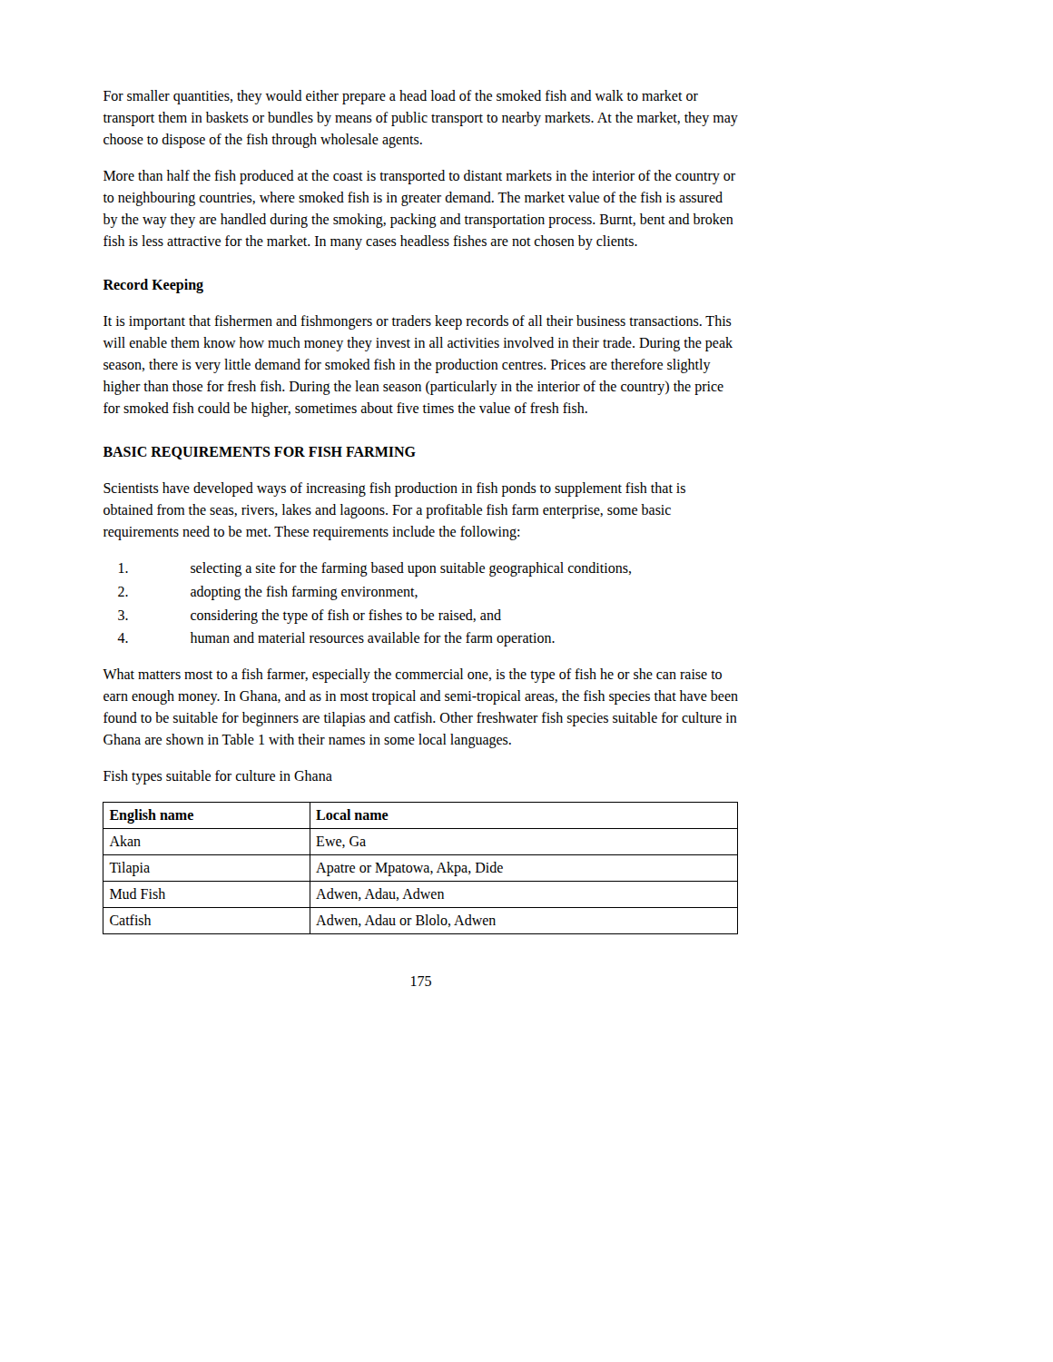For smaller quantities, they would either prepare a head load of the smoked fish and walk to market or transport them in baskets or bundles by means of public transport to nearby markets. At the market, they may choose to dispose of the fish through wholesale agents.
More than half the fish produced at the coast is transported to distant markets in the interior of the country or to neighbouring countries, where smoked fish is in greater demand. The market value of the fish is assured by the way they are handled during the smoking, packing and transportation process. Burnt, bent and broken fish is less attractive for the market. In many cases headless fishes are not chosen by clients.
Record Keeping
It is important that fishermen and fishmongers or traders keep records of all their business transactions. This will enable them know how much money they invest in all activities involved in their trade. During the peak season, there is very little demand for smoked fish in the production centres. Prices are therefore slightly higher than those for fresh fish. During the lean season (particularly in the interior of the country) the price for smoked fish could be higher, sometimes about five times the value of fresh fish.
BASIC REQUIREMENTS FOR FISH FARMING
Scientists have developed ways of increasing fish production in fish ponds to supplement fish that is obtained from the seas, rivers, lakes and lagoons. For a profitable fish farm enterprise, some basic requirements need to be met. These requirements include the following:
1. selecting a site for the farming based upon suitable geographical conditions,
2. adopting the fish farming environment,
3. considering the type of fish or fishes to be raised, and
4. human and material resources available for the farm operation.
What matters most to a fish farmer, especially the commercial one, is the type of fish he or she can raise to earn enough money. In Ghana, and as in most tropical and semi-tropical areas, the fish species that have been found to be suitable for beginners are tilapias and catfish. Other freshwater fish species suitable for culture in Ghana are shown in Table 1 with their names in some local languages.
Fish types suitable for culture in Ghana
| English name | Local name |
| --- | --- |
| Akan | Ewe, Ga |
| Tilapia | Apatre or Mpatowa, Akpa, Dide |
| Mud Fish | Adwen, Adau, Adwen |
| Catfish | Adwen, Adau or Blolo, Adwen |
175